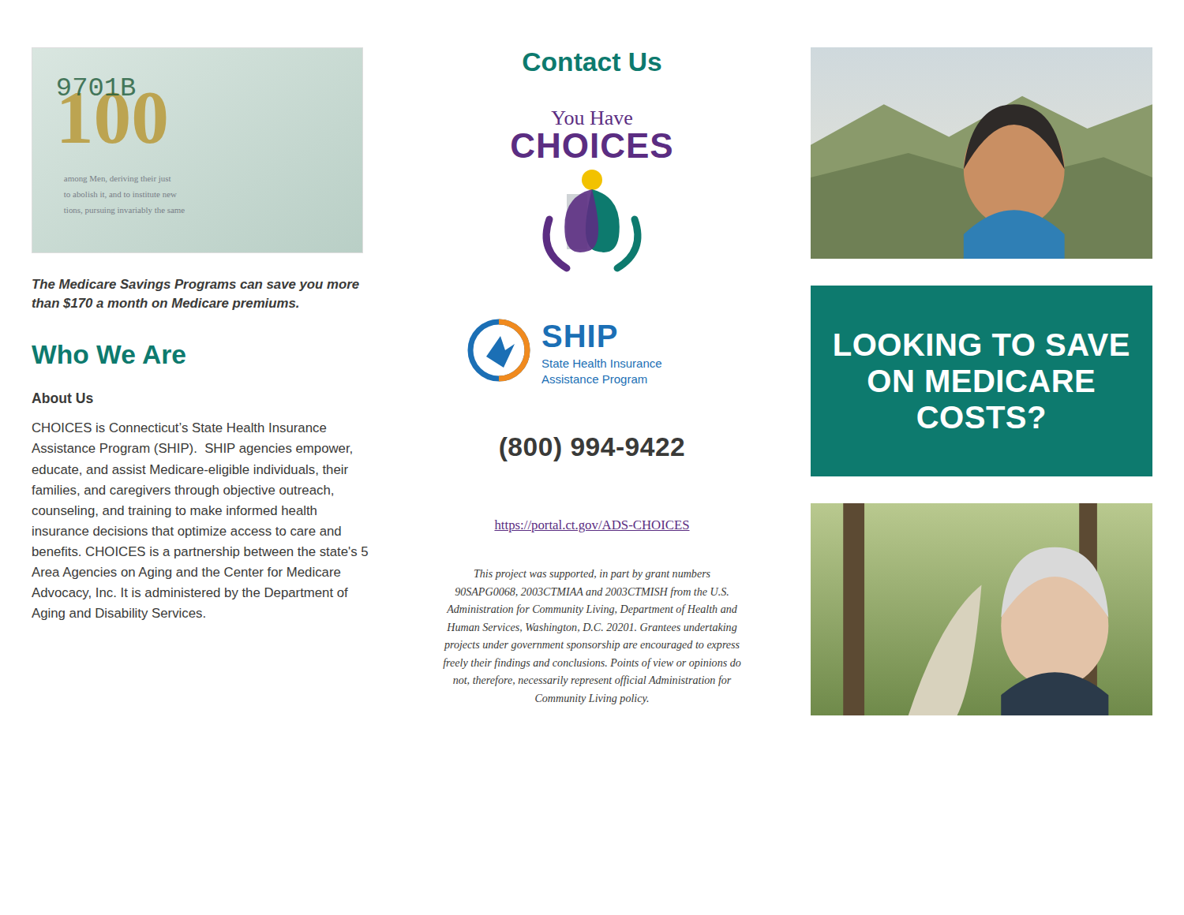The Medicare Savings Programs can save you more than $170 a month on Medicare premiums.
Who We Are
About Us
CHOICES is Connecticut’s State Health Insurance Assistance Program (SHIP). SHIP agencies empower, educate, and assist Medicare-eligible individuals, their families, and caregivers through objective outreach, counseling, and training to make informed health insurance decisions that optimize access to care and benefits. CHOICES is a partnership between the state's 5 Area Agencies on Aging and the Center for Medicare Advocacy, Inc. It is administered by the Department of Aging and Disability Services.
Contact Us
You Have CHOICES
SHIP State Health Insurance Assistance Program
(800) 994-9422
https://portal.ct.gov/ADS-CHOICES
This project was supported, in part by grant numbers 90SAPG0068, 2003CTMIAA and 2003CTMISH from the U.S. Administration for Community Living, Department of Health and Human Services, Washington, D.C. 20201. Grantees undertaking projects under government sponsorship are encouraged to express freely their findings and conclusions. Points of view or opinions do not, therefore, necessarily represent official Administration for Community Living policy.
Looking to Save on Medicare Costs?